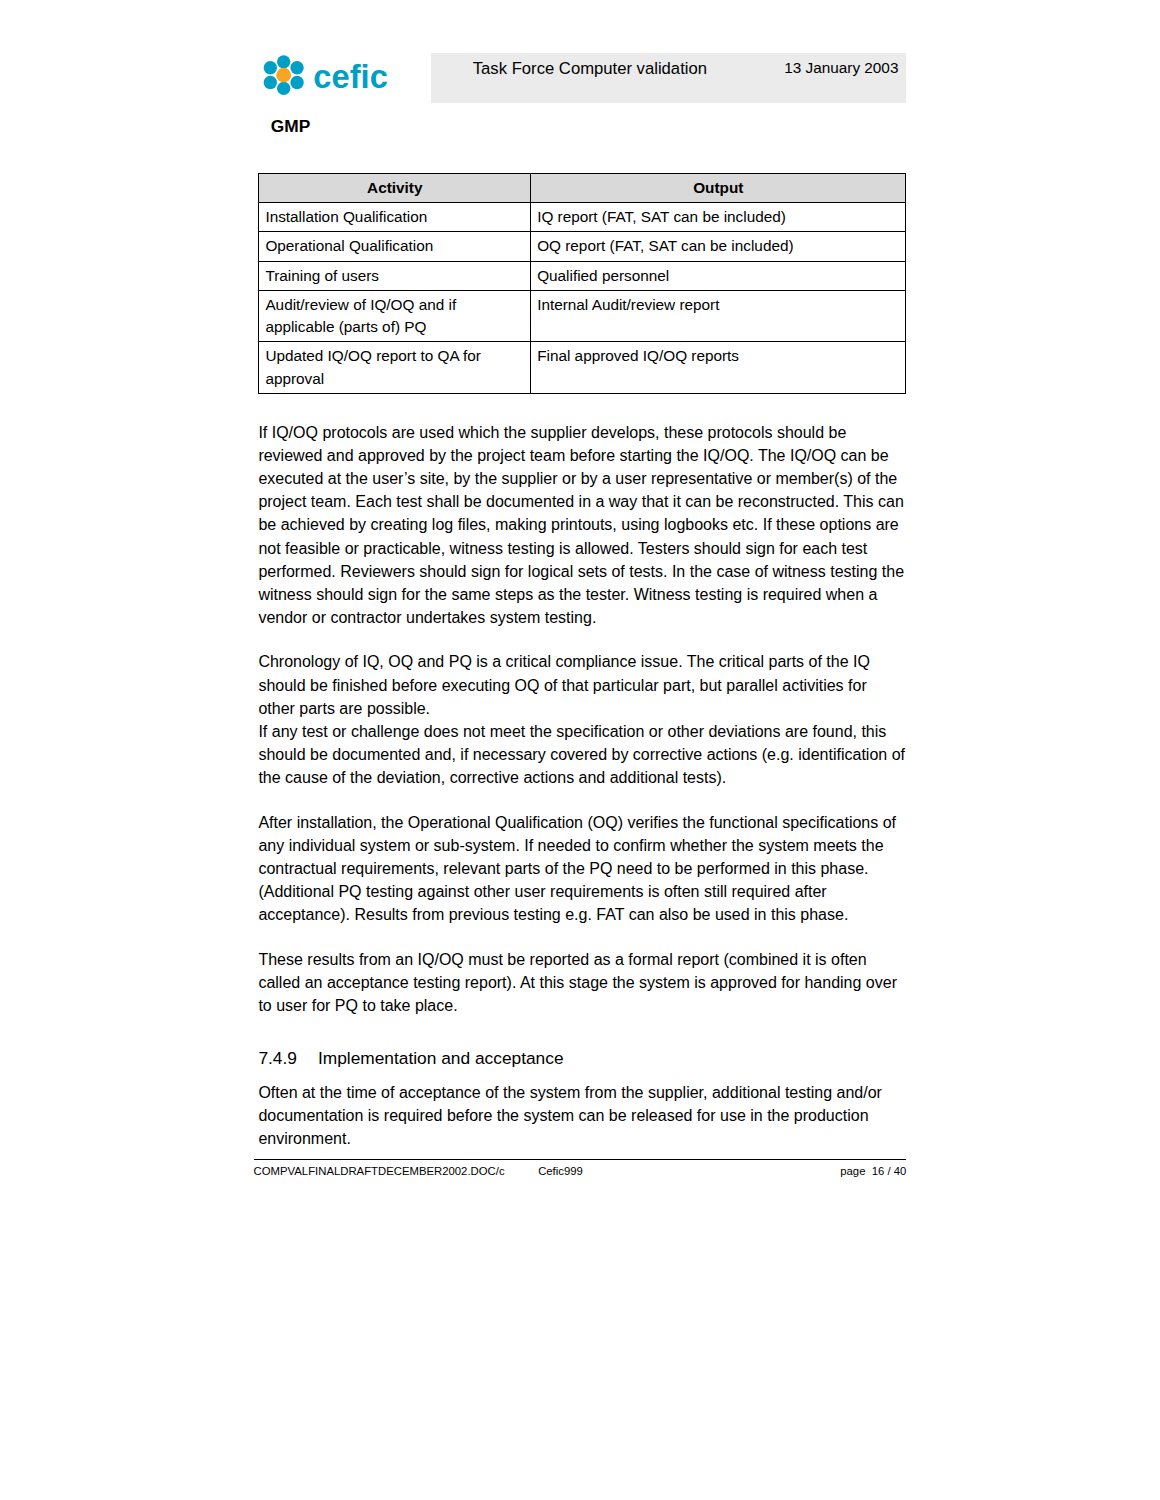GMP
Task Force Computer validation
13 January 2003
| Activity | Output |
| --- | --- |
| Installation Qualification | IQ report (FAT, SAT can be included) |
| Operational Qualification | OQ report (FAT, SAT can be included) |
| Training of users | Qualified personnel |
| Audit/review of IQ/OQ and if applicable (parts of) PQ | Internal Audit/review report |
| Updated IQ/OQ report to QA for approval | Final approved IQ/OQ reports |
If IQ/OQ protocols are used which the supplier develops, these protocols should be reviewed and approved by the project team before starting the IQ/OQ. The IQ/OQ can be executed at the user’s site, by the supplier or by a user representative or member(s) of the project team. Each test shall be documented in a way that it can be reconstructed. This can be achieved by creating log files, making printouts, using logbooks etc. If these options are not feasible or practicable, witness testing is allowed. Testers should sign for each test performed. Reviewers should sign for logical sets of tests. In the case of witness testing the witness should sign for the same steps as the tester. Witness testing is required when a vendor or contractor undertakes system testing.
Chronology of IQ, OQ and PQ is a critical compliance issue. The critical parts of the IQ should be finished before executing OQ of that particular part, but parallel activities for other parts are possible.
If any test or challenge does not meet the specification or other deviations are found, this should be documented and, if necessary covered by corrective actions (e.g. identification of the cause of the deviation, corrective actions and additional tests).
After installation, the Operational Qualification (OQ) verifies the functional specifications of any individual system or sub-system. If needed to confirm whether the system meets the contractual requirements, relevant parts of the PQ need to be performed in this phase. (Additional PQ testing against other user requirements is often still required after acceptance). Results from previous testing e.g. FAT can also be used in this phase.
These results from an IQ/OQ must be reported as a formal report (combined it is often called an acceptance testing report). At this stage the system is approved for handing over to user for PQ to take place.
7.4.9 Implementation and acceptance
Often at the time of acceptance of the system from the supplier, additional testing and/or documentation is required before the system can be released for use in the production environment.
COMPVALFINALDRAFTDECEMBER2002.DOC/c
Cefic999
page 16 / 40